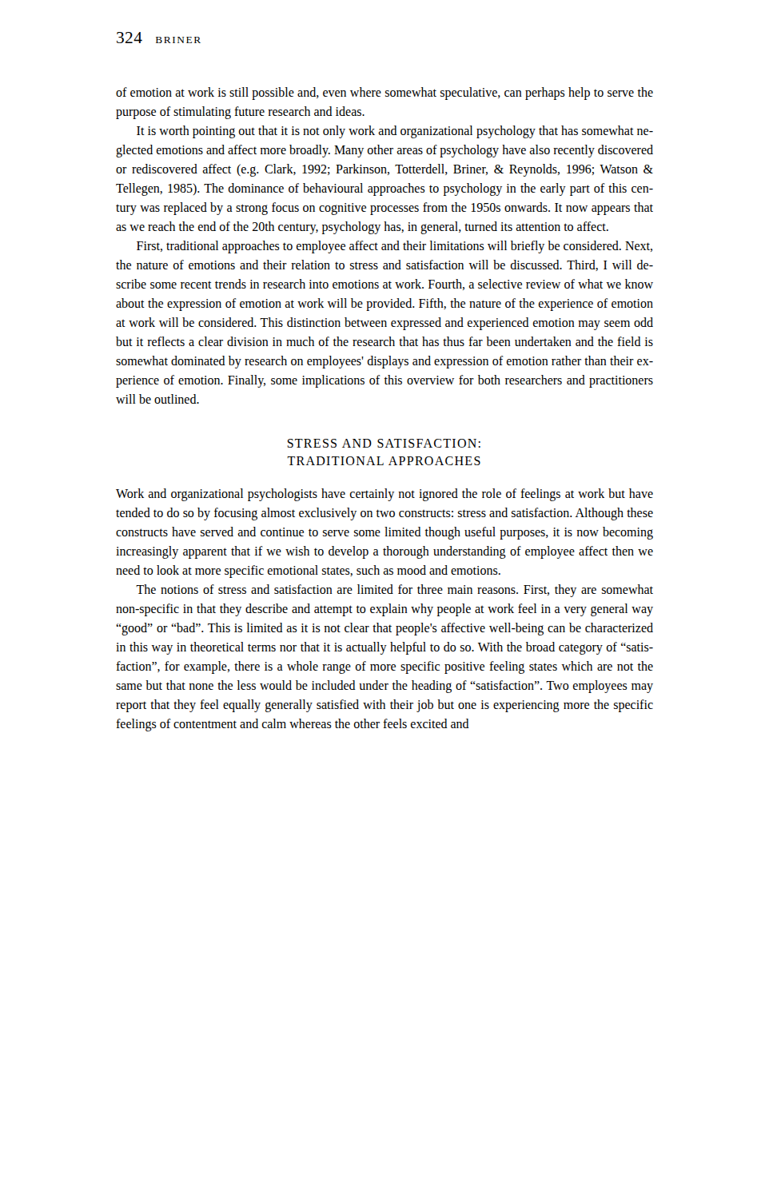324 Briner
of emotion at work is still possible and, even where somewhat speculative, can perhaps help to serve the purpose of stimulating future research and ideas.
It is worth pointing out that it is not only work and organizational psychology that has somewhat neglected emotions and affect more broadly. Many other areas of psychology have also recently discovered or rediscovered affect (e.g. Clark, 1992; Parkinson, Totterdell, Briner, & Reynolds, 1996; Watson & Tellegen, 1985). The dominance of behavioural approaches to psychology in the early part of this century was replaced by a strong focus on cognitive processes from the 1950s onwards. It now appears that as we reach the end of the 20th century, psychology has, in general, turned its attention to affect.
First, traditional approaches to employee affect and their limitations will briefly be considered. Next, the nature of emotions and their relation to stress and satisfaction will be discussed. Third, I will describe some recent trends in research into emotions at work. Fourth, a selective review of what we know about the expression of emotion at work will be provided. Fifth, the nature of the experience of emotion at work will be considered. This distinction between expressed and experienced emotion may seem odd but it reflects a clear division in much of the research that has thus far been undertaken and the field is somewhat dominated by research on employees' displays and expression of emotion rather than their experience of emotion. Finally, some implications of this overview for both researchers and practitioners will be outlined.
Stress and Satisfaction:
Traditional Approaches
Work and organizational psychologists have certainly not ignored the role of feelings at work but have tended to do so by focusing almost exclusively on two constructs: stress and satisfaction. Although these constructs have served and continue to serve some limited though useful purposes, it is now becoming increasingly apparent that if we wish to develop a thorough understanding of employee affect then we need to look at more specific emotional states, such as mood and emotions.
The notions of stress and satisfaction are limited for three main reasons. First, they are somewhat non-specific in that they describe and attempt to explain why people at work feel in a very general way “good” or “bad”. This is limited as it is not clear that people's affective well-being can be characterized in this way in theoretical terms nor that it is actually helpful to do so. With the broad category of “satisfaction”, for example, there is a whole range of more specific positive feeling states which are not the same but that none the less would be included under the heading of “satisfaction”. Two employees may report that they feel equally generally satisfied with their job but one is experiencing more the specific feelings of contentment and calm whereas the other feels excited and